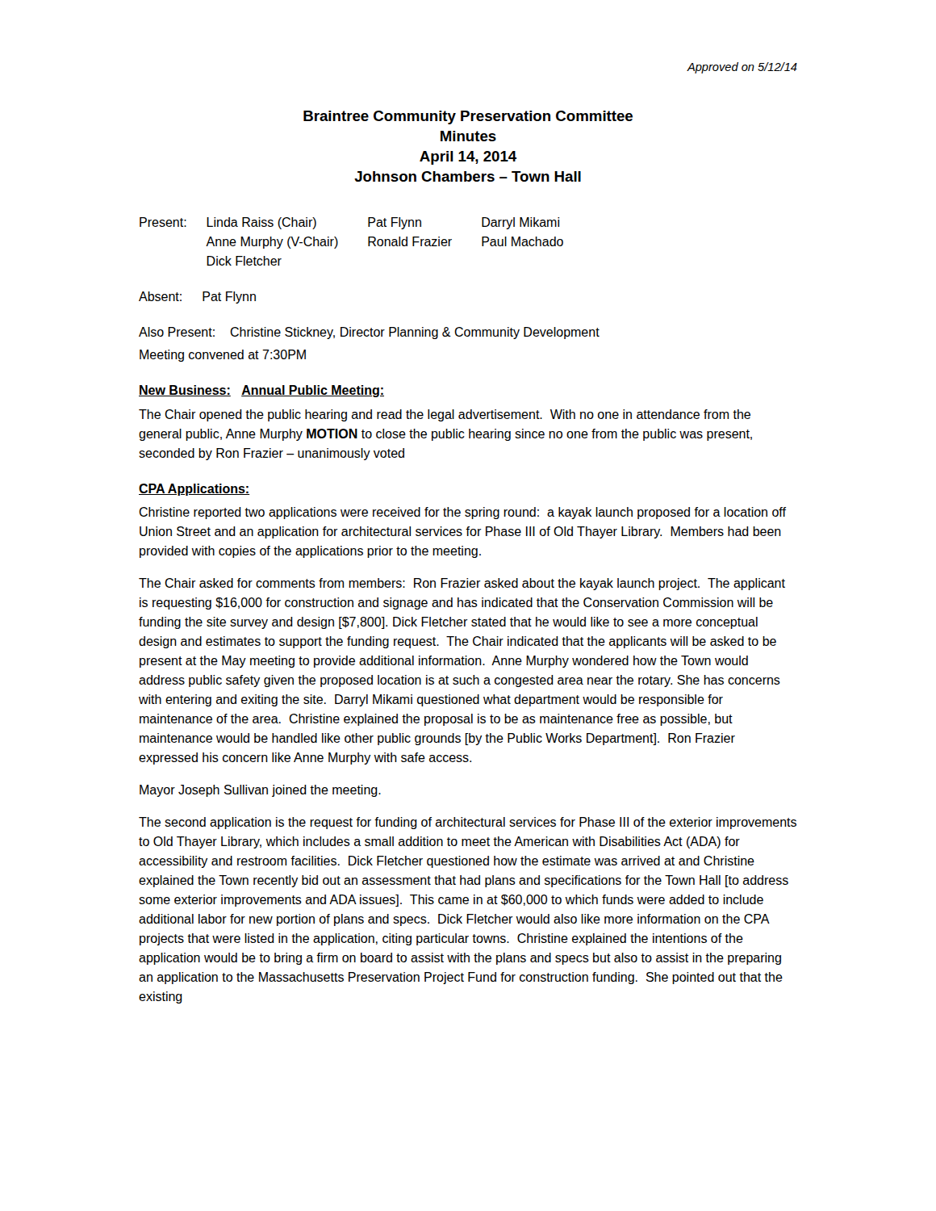Approved on 5/12/14
Braintree Community Preservation Committee
Minutes
April 14, 2014
Johnson Chambers – Town Hall
| Present: | Linda Raiss (Chair) | Pat Flynn | Darryl Mikami |
| | Anne Murphy (V-Chair) | Ronald Frazier | Paul Machado |
| | Dick Fletcher | | |
| Absent: | Pat Flynn |
Also Present: Christine Stickney, Director Planning & Community Development
Meeting convened at 7:30PM
New Business: Annual Public Meeting:
The Chair opened the public hearing and read the legal advertisement. With no one in attendance from the general public, Anne Murphy MOTION to close the public hearing since no one from the public was present, seconded by Ron Frazier – unanimously voted
CPA Applications:
Christine reported two applications were received for the spring round: a kayak launch proposed for a location off Union Street and an application for architectural services for Phase III of Old Thayer Library. Members had been provided with copies of the applications prior to the meeting.
The Chair asked for comments from members: Ron Frazier asked about the kayak launch project. The applicant is requesting $16,000 for construction and signage and has indicated that the Conservation Commission will be funding the site survey and design [$7,800]. Dick Fletcher stated that he would like to see a more conceptual design and estimates to support the funding request. The Chair indicated that the applicants will be asked to be present at the May meeting to provide additional information. Anne Murphy wondered how the Town would address public safety given the proposed location is at such a congested area near the rotary. She has concerns with entering and exiting the site. Darryl Mikami questioned what department would be responsible for maintenance of the area. Christine explained the proposal is to be as maintenance free as possible, but maintenance would be handled like other public grounds [by the Public Works Department]. Ron Frazier expressed his concern like Anne Murphy with safe access.
Mayor Joseph Sullivan joined the meeting.
The second application is the request for funding of architectural services for Phase III of the exterior improvements to Old Thayer Library, which includes a small addition to meet the American with Disabilities Act (ADA) for accessibility and restroom facilities. Dick Fletcher questioned how the estimate was arrived at and Christine explained the Town recently bid out an assessment that had plans and specifications for the Town Hall [to address some exterior improvements and ADA issues]. This came in at $60,000 to which funds were added to include additional labor for new portion of plans and specs. Dick Fletcher would also like more information on the CPA projects that were listed in the application, citing particular towns. Christine explained the intentions of the application would be to bring a firm on board to assist with the plans and specs but also to assist in the preparing an application to the Massachusetts Preservation Project Fund for construction funding. She pointed out that the existing